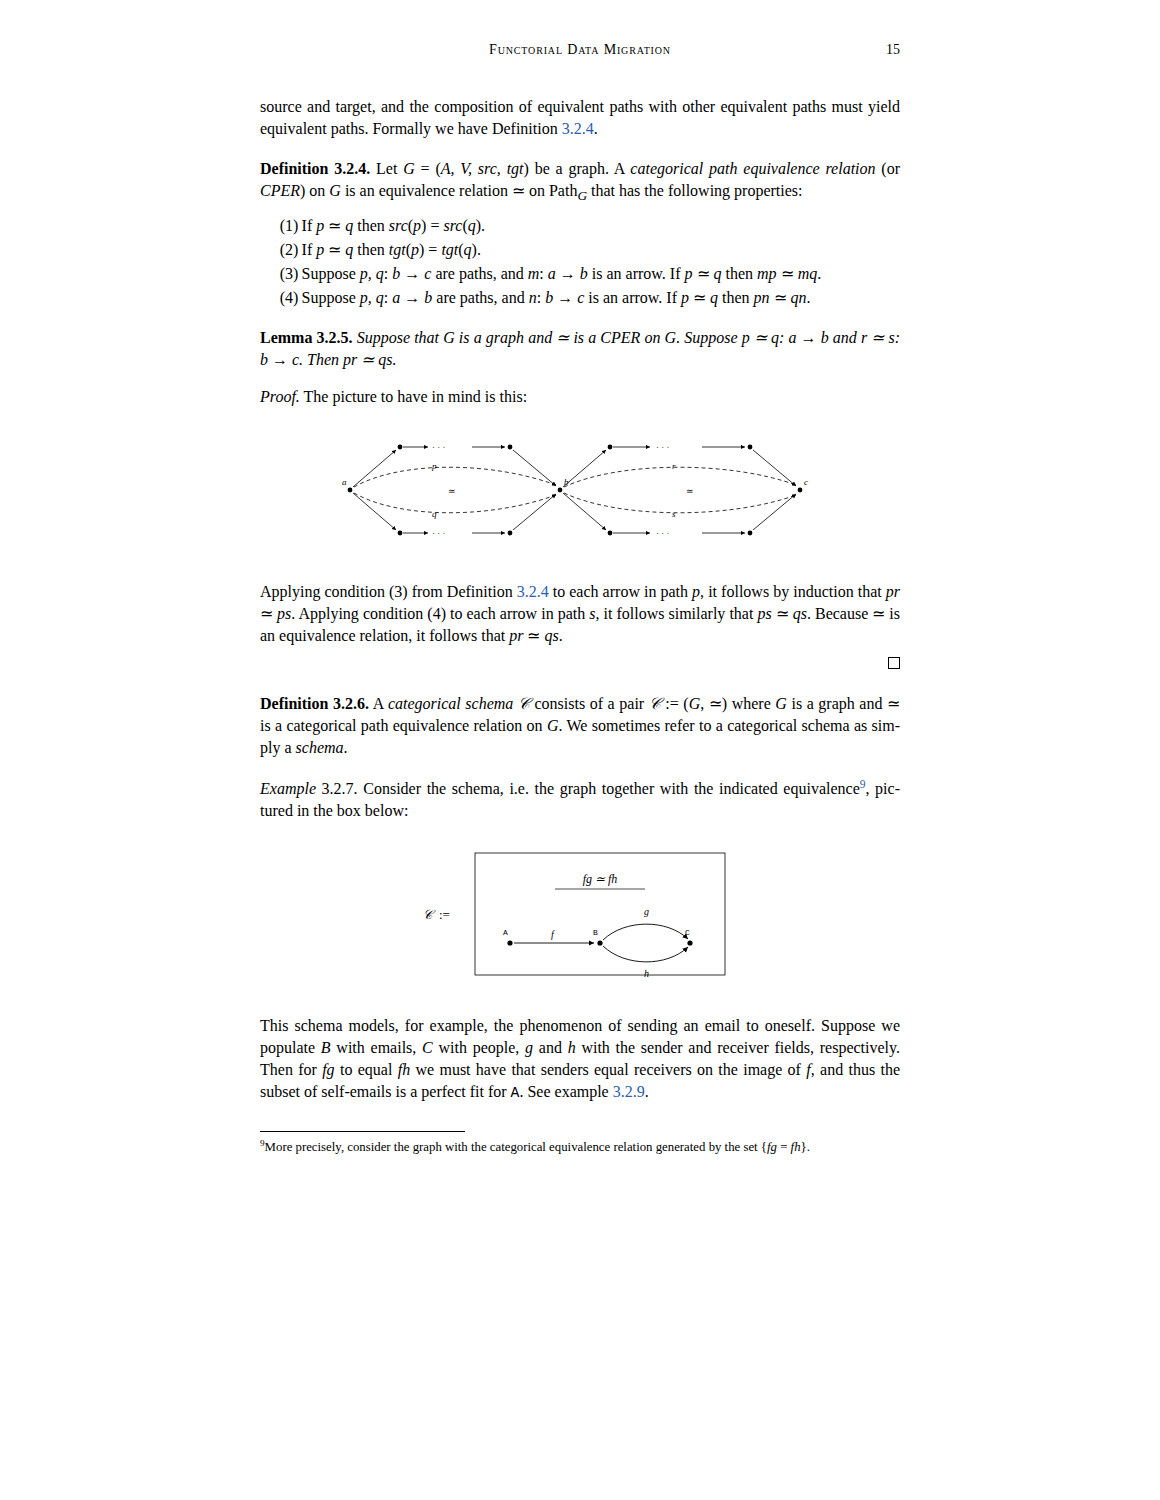Functorial Data Migration 15
source and target, and the composition of equivalent paths with other equivalent paths must yield equivalent paths. Formally we have Definition 3.2.4.
Definition 3.2.4. Let G = (A, V, src, tgt) be a graph. A categorical path equivalence relation (or CPER) on G is an equivalence relation ≃ on PathG that has the following properties:
(1) If p ≃ q then src(p) = src(q).
(2) If p ≃ q then tgt(p) = tgt(q).
(3) Suppose p, q: b → c are paths, and m: a → b is an arrow. If p ≃ q then mp ≃ mq.
(4) Suppose p, q: a → b are paths, and n: b → c is an arrow. If p ≃ q then pn ≃ qn.
Lemma 3.2.5. Suppose that G is a graph and ≃ is a CPER on G. Suppose p ≃ q: a → b and r ≃ s: b → c. Then pr ≃ qs.
Proof. The picture to have in mind is this:
a b · · · · · · p q ≃ c · · · · · · r s ≃
Applying condition (3) from Definition 3.2.4 to each arrow in path p, it follows by induction that pr ≃ ps. Applying condition (4) to each arrow in path s, it follows similarly that ps ≃ qs. Because ≃ is an equivalence relation, it follows that pr ≃ qs.
Definition 3.2.6. A categorical schema 𝒞 consists of a pair 𝒞 := (G, ≃) where G is a graph and ≃ is a categorical path equivalence relation on G. We sometimes refer to a categorical schema as simply a schema.
Example 3.2.7. Consider the schema, i.e. the graph together with the indicated equivalence9, pictured in the box below:
𝒞 := fg ≃ fh A B C f g h
This schema models, for example, the phenomenon of sending an email to oneself. Suppose we populate B with emails, C with people, g and h with the sender and receiver fields, respectively. Then for fg to equal fh we must have that senders equal receivers on the image of f, and thus the subset of self-emails is a perfect fit for A. See example 3.2.9.
9More precisely, consider the graph with the categorical equivalence relation generated by the set {fg = fh}.